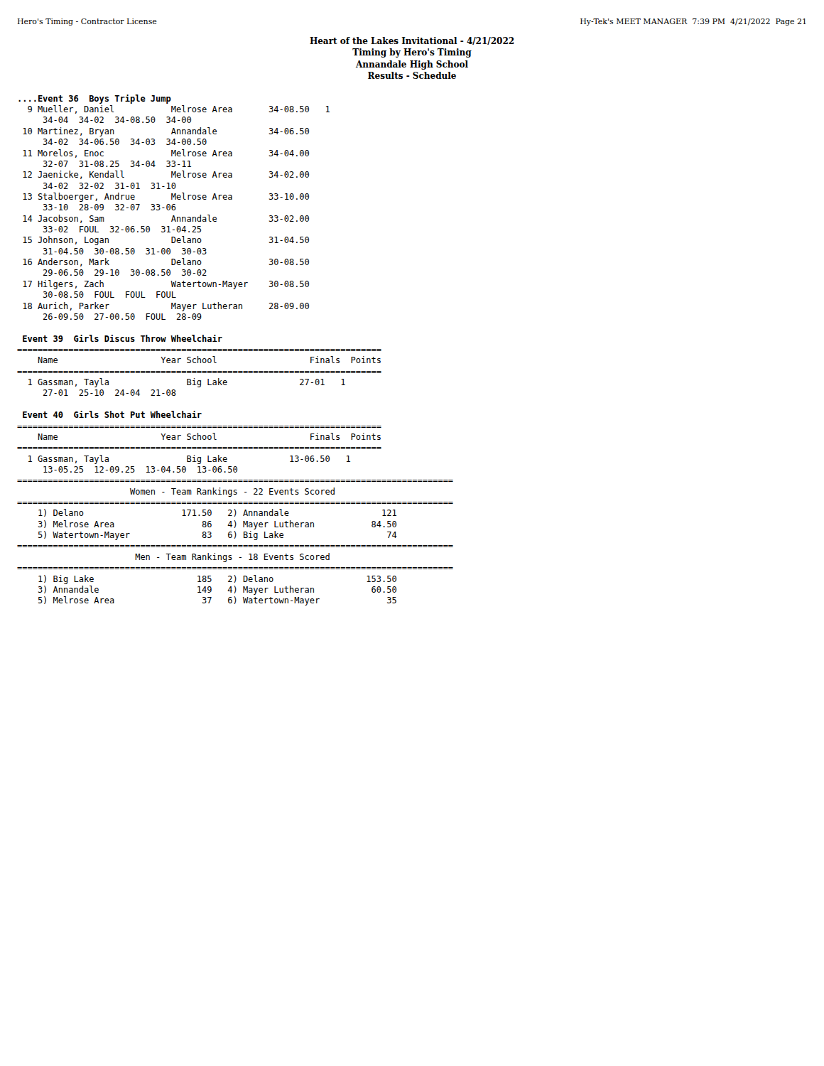Hero's Timing - Contractor License Hy-Tek's MEET MANAGER 7:39 PM 4/21/2022 Page 21
Heart of the Lakes Invitational - 4/21/2022
Timing by Hero's Timing
Annandale High School
Results - Schedule
....Event 36  Boys Triple Jump
  9 Mueller, Daniel           Melrose Area       34-08.50   1
     34-04  34-02  34-08.50  34-00
 10 Martinez, Bryan           Annandale          34-06.50
     34-02  34-06.50  34-03  34-00.50
 11 Morelos, Enoc             Melrose Area       34-04.00
     32-07  31-08.25  34-04  33-11
 12 Jaenicke, Kendall         Melrose Area       34-02.00
     34-02  32-02  31-01  31-10
 13 Stalboerger, Andrue       Melrose Area       33-10.00
     33-10  28-09  32-07  33-06
 14 Jacobson, Sam             Annandale          33-02.00
     33-02  FOUL  32-06.50  31-04.25
 15 Johnson, Logan            Delano             31-04.50
     31-04.50  30-08.50  31-00  30-03
 16 Anderson, Mark            Delano             30-08.50
     29-06.50  29-10  30-08.50  30-02
 17 Hilgers, Zach             Watertown-Mayer    30-08.50
     30-08.50  FOUL  FOUL  FOUL
 18 Aurich, Parker            Mayer Lutheran     28-09.00
     26-09.50  27-00.50  FOUL  28-09

 Event 39  Girls Discus Throw Wheelchair
=======================================================================
    Name                    Year School                  Finals  Points
=======================================================================
  1 Gassman, Tayla               Big Lake              27-01   1
     27-01  25-10  24-04  21-08

 Event 40  Girls Shot Put Wheelchair
=======================================================================
    Name                    Year School                  Finals  Points
=======================================================================
  1 Gassman, Tayla               Big Lake            13-06.50   1
     13-05.25  12-09.25  13-04.50  13-06.50
=====================================================================================
                      Women - Team Rankings - 22 Events Scored
=====================================================================================
    1) Delano                   171.50   2) Annandale                  121
    3) Melrose Area                 86   4) Mayer Lutheran           84.50
    5) Watertown-Mayer              83   6) Big Lake                    74
=====================================================================================
                       Men - Team Rankings - 18 Events Scored
=====================================================================================
    1) Big Lake                    185   2) Delano                  153.50
    3) Annandale                   149   4) Mayer Lutheran           60.50
    5) Melrose Area                 37   6) Watertown-Mayer             35